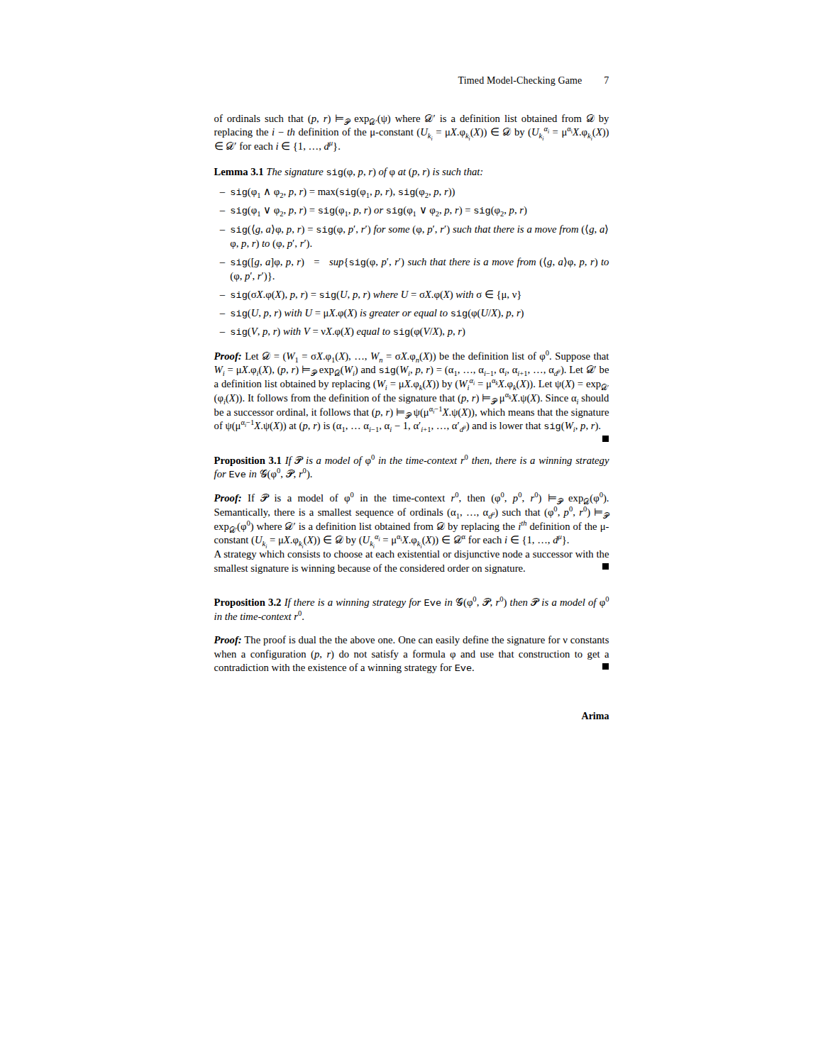Timed Model-Checking Game7
of ordinals such that (p, r) ⊨𝒫 exp𝒟′(ψ) where 𝒟′ is a definition list obtained from 𝒟 by replacing the i − th definition of the μ-constant (Uki = μX.φki(X)) ∈ 𝒟 by (Ukiαi = μαiX.φki(X)) ∈ 𝒟′ for each i ∈ {1, …, dμ}.
Lemma 3.1 The signature sig(φ, p, r) of φ at (p, r) is such that:
–sig(φ1 ∧ φ2, p, r) = max(sig(φ1, p, r), sig(φ2, p, r))
–sig(φ1 ∨ φ2, p, r) = sig(φ1, p, r) or sig(φ1 ∨ φ2, p, r) = sig(φ2, p, r)
–sig(⟨g, a⟩φ, p, r) = sig(φ, p′, r′) for some (φ, p′, r′) such that there is a move from (⟨g, a⟩φ, p, r) to (φ, p′, r′).
–sig([g, a]φ, p, r) = sup{sig(φ, p′, r′) such that there is a move from (⟨g, a⟩φ, p, r) to (φ, p′, r′)}.
–sig(σX.φ(X), p, r) = sig(U, p, r) where U = σX.φ(X) with σ ∈ {μ, ν}
–sig(U, p, r) with U = μX.φ(X) is greater or equal to sig(φ(U/X), p, r)
–sig(V, p, r) with V = νX.φ(X) equal to sig(φ(V/X), p, r)
Proof: Let 𝒟 = (W1 = σX.φ1(X), …, Wn = σX.φn(X)) be the definition list of φ0. Suppose that Wi = μX.φi(X), (p, r) ⊨𝒫 exp𝒟(Wi) and sig(Wi, p, r) = (α1, …, αi−1, αi, αi+1, …, αdμ). Let 𝒟′ be a definition list obtained by replacing (Wi = μX.φk(X)) by (Wiαi = μαkX.φk(X)). Let ψ(X) = exp𝒟′(φi(X)). It follows from the definition of the signature that (p, r) ⊨𝒫 μαkX.ψ(X). Since αi should be a successor ordinal, it follows that (p, r) ⊨𝒫 ψ(μαi−1X.ψ(X)), which means that the signature of ψ(μαi−1X.ψ(X)) at (p, r) is (α1, … αi−1, αi − 1, α′i+1, …, α′dμ) and is lower that sig(Wi, p, r).
Proposition 3.1 If 𝒫 is a model of φ0 in the time-context r0 then, there is a winning strategy for Eve in 𝒢(φ0, 𝒫, r0).
Proof: If 𝒫 is a model of φ0 in the time-context r0, then (φ0, p0, r0) ⊨𝒫 exp𝒟(φ0). Semantically, there is a smallest sequence of ordinals (α1, …, αdμ) such that (φ0, p0, r0) ⊨𝒫 exp𝒟′(φ0) where 𝒟′ is a definition list obtained from 𝒟 by replacing the ith definition of the μ-constant (Uki = μX.φki(X)) ∈ 𝒟 by (Ukiαi = μαiX.φki(X)) ∈ 𝒟α for each i ∈ {1, …, dμ}.
A strategy which consists to choose at each existential or disjunctive node a successor with the smallest signature is winning because of the considered order on signature.
Proposition 3.2 If there is a winning strategy for Eve in 𝒢(φ0, 𝒫, r0) then 𝒫 is a model of φ0 in the time-context r0.
Proof: The proof is dual the the above one. One can easily define the signature for ν constants when a configuration (p, r) do not satisfy a formula φ and use that construction to get a contradiction with the existence of a winning strategy for Eve.
Arima